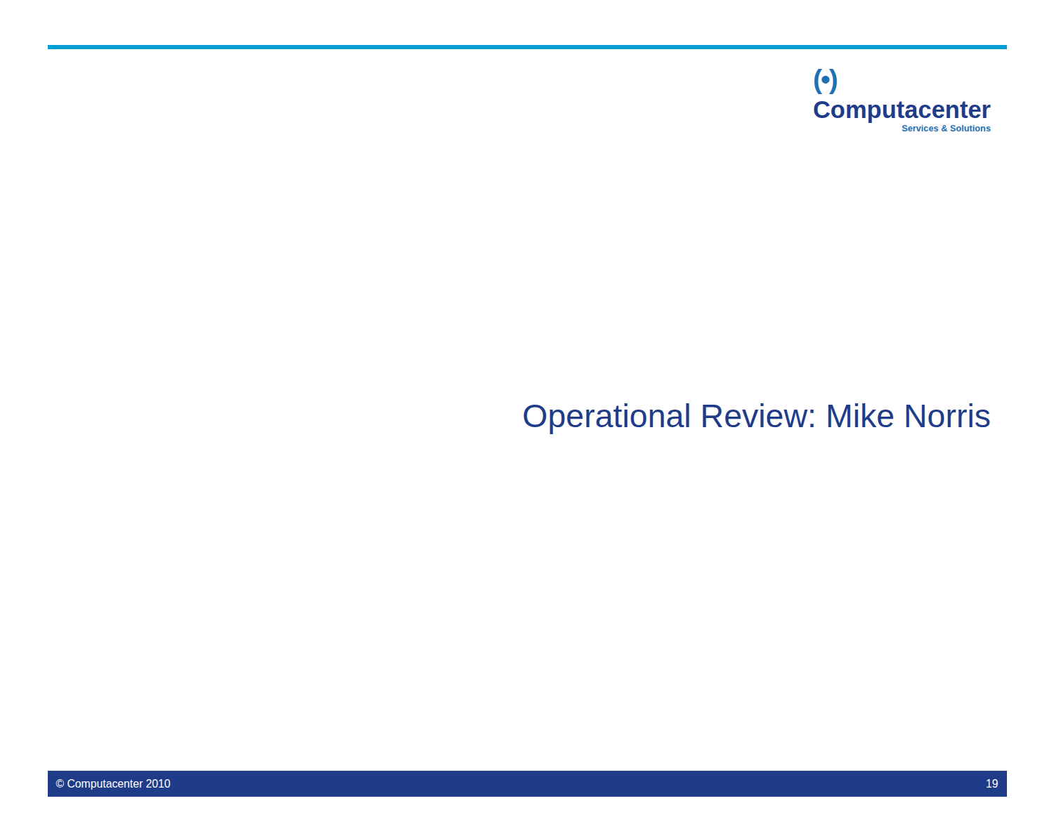(•)
Computacenter
Services & Solutions
Operational Review: Mike Norris
© Computacenter 2010 19